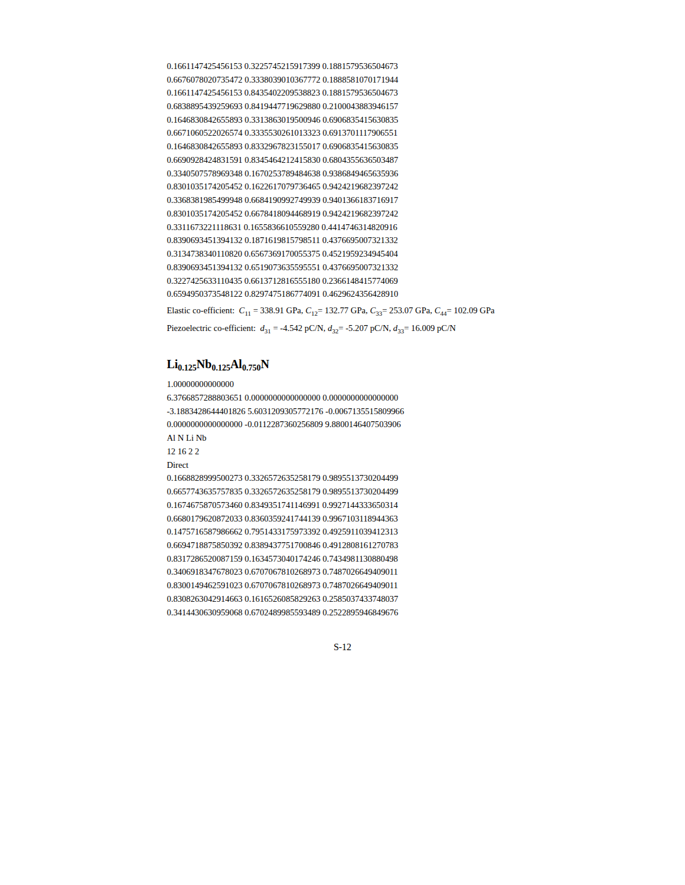0.1661147425456153 0.3225745215917399 0.1881579536504673
0.6676078020735472 0.3338039010367772 0.1888581070171944
0.1661147425456153 0.8435402209538823 0.1881579536504673
0.6838895439259693 0.8419447719629880 0.2100043883946157
0.1646830842655893 0.3313863019500946 0.6906835415630835
0.6671060522026574 0.3335530261013323 0.6913701117906551
0.1646830842655893 0.8332967823155017 0.6906835415630835
0.6690928424831591 0.8345464212415830 0.6804355636503487
0.3340507578969348 0.1670253789484638 0.9386849465635936
0.8301035174205452 0.1622617079736465 0.9424219682397242
0.3368381985499948 0.6684190992749939 0.9401366183716917
0.8301035174205452 0.6678418094468919 0.9424219682397242
0.3311673221118631 0.1655836610559280 0.4414746314820916
0.8390693451394132 0.1871619815798511 0.4376695007321332
0.3134738340110820 0.6567369170055375 0.4521959234945404
0.8390693451394132 0.6519073635595551 0.4376695007321332
0.3227425633110435 0.6613712816555180 0.2366148415774069
0.6594950373548122 0.8297475186774091 0.4629624356428910
Elastic co-efficient: C11 = 338.91 GPa, C12= 132.77 GPa, C33= 253.07 GPa, C44= 102.09 GPa
Piezoelectric co-efficient: d31 = -4.542 pC/N, d32= -5.207 pC/N, d33= 16.009 pC/N
Li0.125Nb0.125Al0.750N
1.00000000000000
6.3766857288803651 0.0000000000000000 0.0000000000000000
-3.1883428644401826 5.6031209305772176 -0.0067135515809966
0.0000000000000000 -0.0112287360256809 9.8800146407503906
Al N Li Nb
12 16 2 2
Direct
0.1668828999500273 0.3326572635258179 0.9895513730204499
0.6657743635757835 0.3326572635258179 0.9895513730204499
0.1674675870573460 0.8349351741146991 0.9927144333650314
0.6680179620872033 0.8360359241744139 0.9967103118944363
0.1475716587986662 0.7951433175973392 0.4925911039412313
0.6694718875850392 0.8389437751700846 0.4912808161270783
0.8317286520087159 0.1634573040174246 0.7434981130880498
0.3406918347678023 0.6707067810268973 0.7487026649409011
0.8300149462591023 0.6707067810268973 0.7487026649409011
0.8308263042914663 0.1616526085829263 0.2585037433748037
0.3414430630959068 0.6702489985593489 0.2522895946849676
S-12